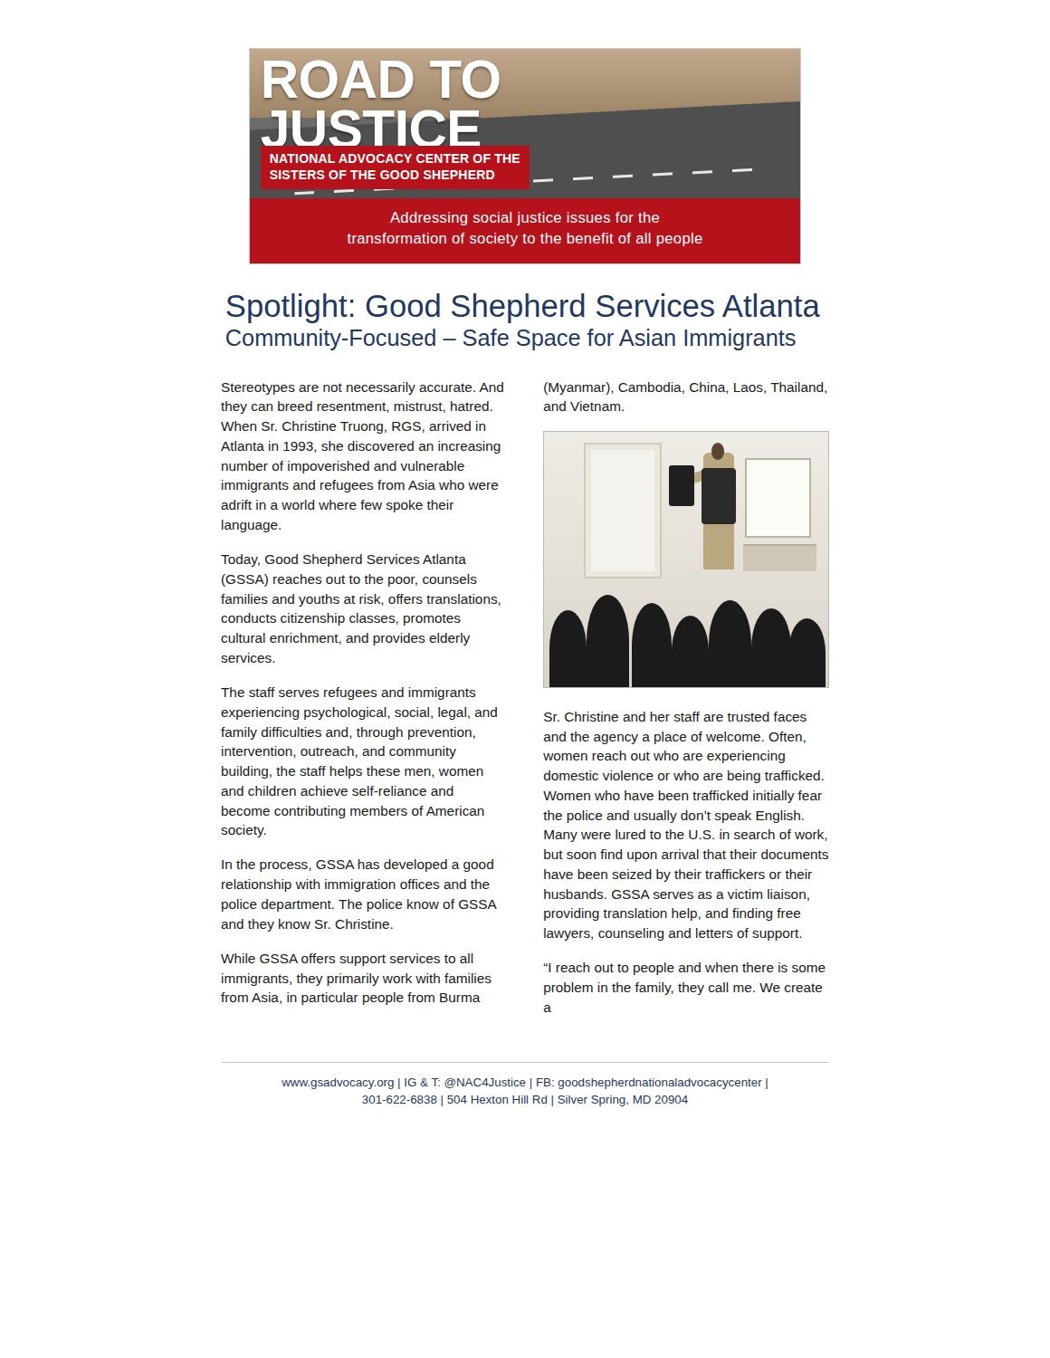ROAD TO
JUSTICE
National Advocacy Center of the
Sisters of the Good Shepherd
Addressing social justice issues for the
transformation of society to the benefit of all people
Spotlight: Good Shepherd Services Atlanta Community-Focused – Safe Space for Asian Immigrants
Stereotypes are not necessarily accurate. And they can breed resentment, mistrust, hatred. When Sr. Christine Truong, RGS, arrived in Atlanta in 1993, she discovered an increasing number of impoverished and vulnerable immigrants and refugees from Asia who were adrift in a world where few spoke their language.
Today, Good Shepherd Services Atlanta (GSSA) reaches out to the poor, counsels families and youths at risk, offers translations, conducts citizenship classes, promotes cultural enrichment, and provides elderly services.
The staff serves refugees and immigrants experiencing psychological, social, legal, and family difficulties and, through prevention, intervention, outreach, and community building, the staff helps these men, women and children achieve self-reliance and become contributing members of American society.
In the process, GSSA has developed a good relationship with immigration offices and the police department. The police know of GSSA and they know Sr. Christine.
While GSSA offers support services to all immigrants, they primarily work with families from Asia, in particular people from Burma
(Myanmar), Cambodia, China, Laos, Thailand, and Vietnam.
Sr. Christine and her staff are trusted faces and the agency a place of welcome. Often, women reach out who are experiencing domestic violence or who are being trafficked. Women who have been trafficked initially fear the police and usually don’t speak English. Many were lured to the U.S. in search of work, but soon find upon arrival that their documents have been seized by their traffickers or their husbands. GSSA serves as a victim liaison, providing translation help, and finding free lawyers, counseling and letters of support.
“I reach out to people and when there is some problem in the family, they call me. We create a
www.gsadvocacy.org | IG & T: @NAC4Justice | FB: goodshepherdnationaladvocacycenter |
301-622-6838 | 504 Hexton Hill Rd | Silver Spring, MD 20904